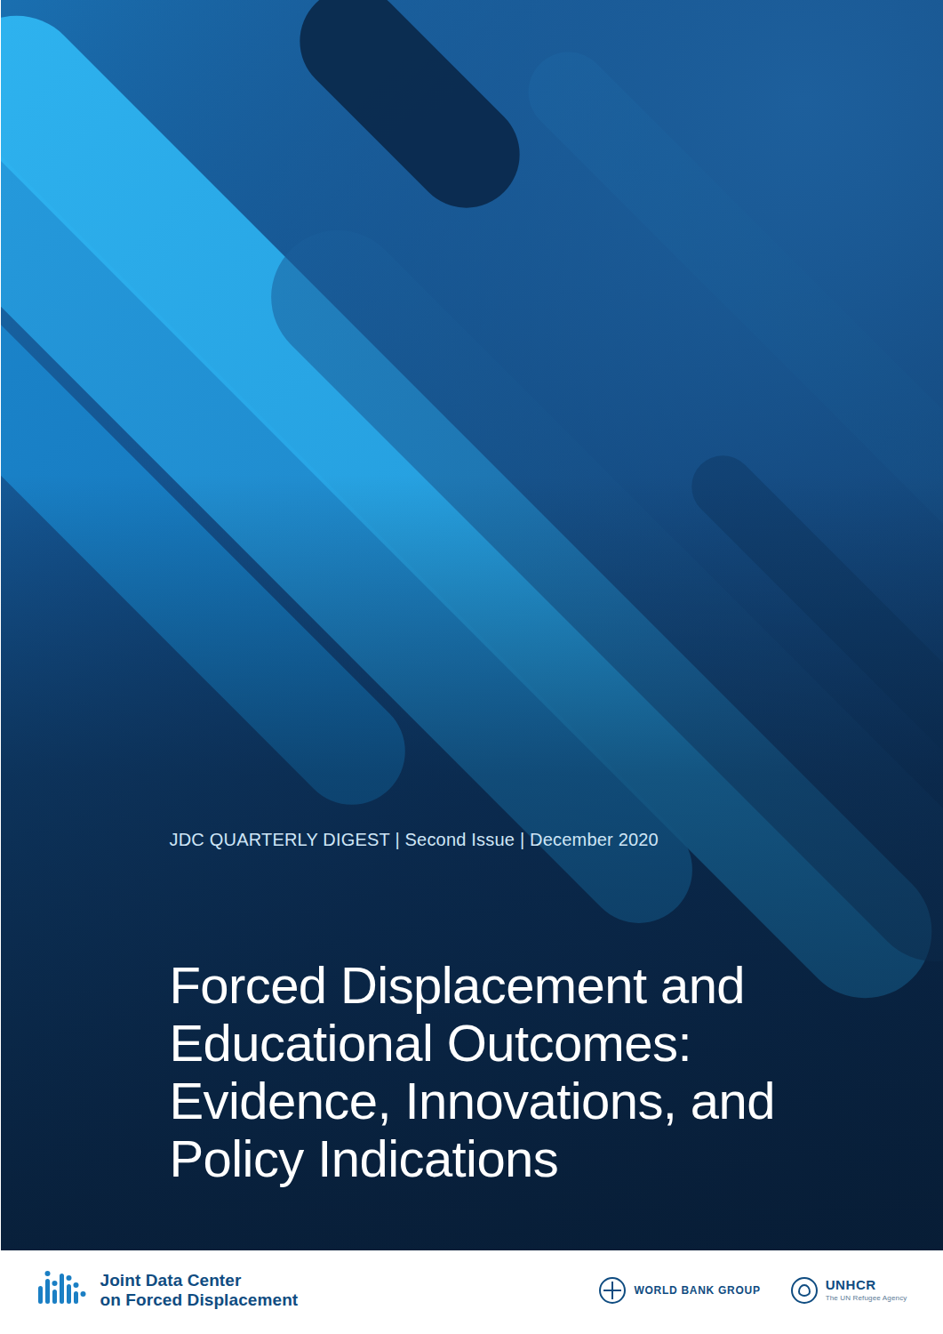JDC QUARTERLY DIGEST | Second Issue | December 2020
Forced Displacement and Educational Outcomes: Evidence, Innovations, and Policy Indications
Joint Data Center
on Forced Displacement
WORLD BANK GROUP
UNHCR The UN Refugee Agency